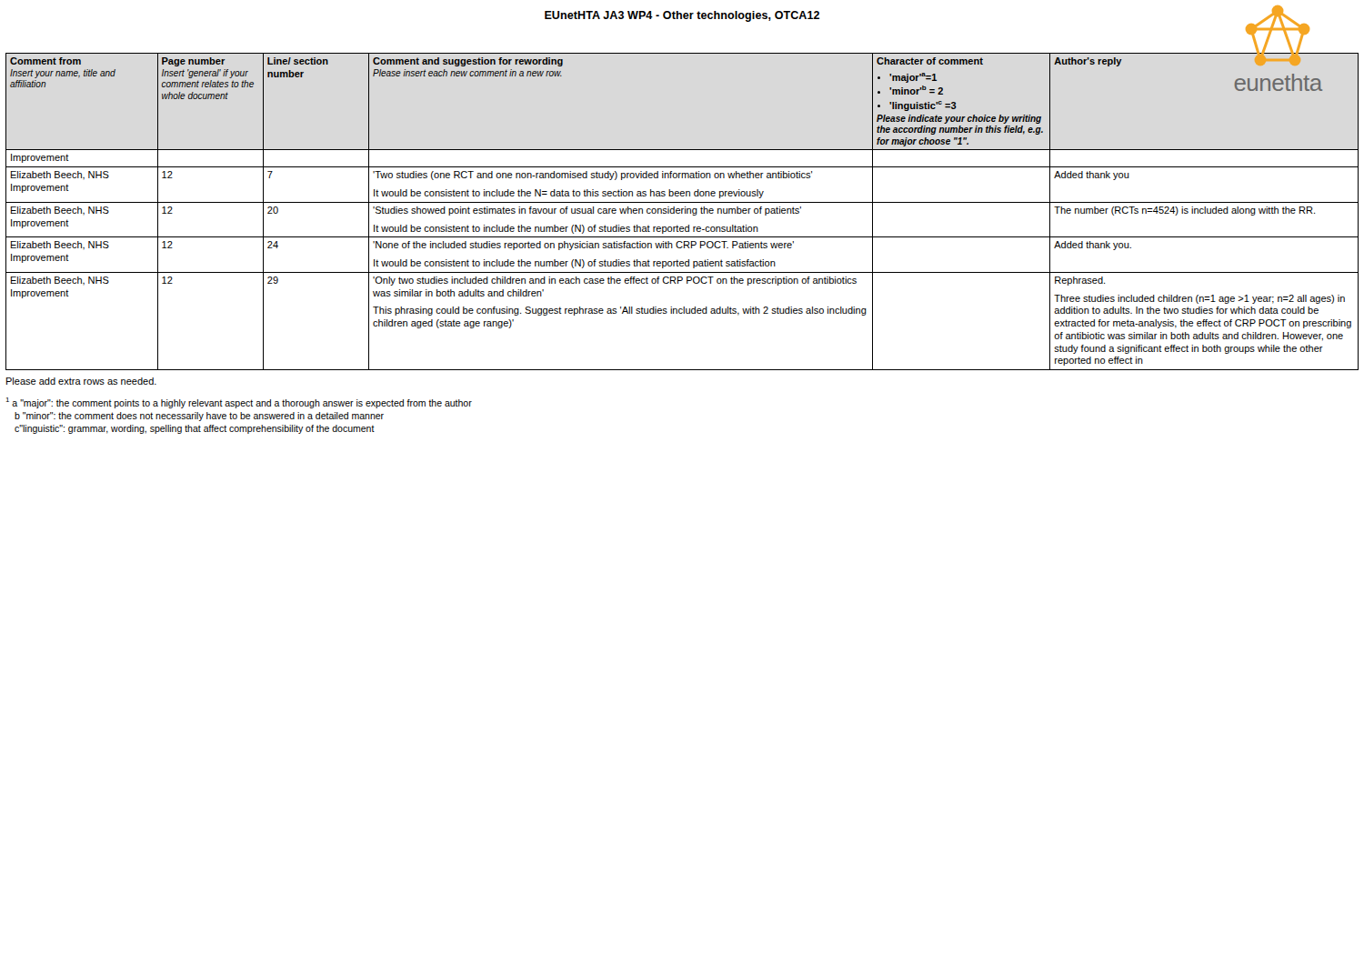EUnetHTA JA3 WP4 - Other technologies, OTCA12
eunethta
| Comment from Insert your name, title and affiliation | Page number Insert 'general' if your comment relates to the whole document | Line/ section number | Comment and suggestion for rewording Please insert each new comment in a new row. | Character of comment 'major' a =1 'minor' b = 2 'linguistic' c =3 Please indicate your choice by writing the according number in this field, e.g. for major choose "1". | Author's reply |
| --- | --- | --- | --- | --- | --- |
| Improvement | | | | | |
| Elizabeth Beech, NHS Improvement | 12 | 7 | 'Two studies (one RCT and one non-randomised study) provided information on whether antibiotics' It would be consistent to include the N= data to this section as has been done previously | | Added thank you |
| Elizabeth Beech, NHS Improvement | 12 | 20 | 'Studies showed point estimates in favour of usual care when considering the number of patients' It would be consistent to include the number (N) of studies that reported re-consultation | | The number (RCTs n=4524) is included along witth the RR. |
| Elizabeth Beech, NHS Improvement | 12 | 24 | 'None of the included studies reported on physician satisfaction with CRP POCT. Patients were' It would be consistent to include the number (N) of studies that reported patient satisfaction | | Added thank you. |
| Elizabeth Beech, NHS Improvement | 12 | 29 | 'Only two studies included children and in each case the effect of CRP POCT on the prescription of antibiotics was similar in both adults and children' This phrasing could be confusing. Suggest rephrase as 'All studies included adults, with 2 studies also including children aged (state age range)' | | Rephrased. Three studies included children (n=1 age >1 year; n=2 all ages) in addition to adults. In the two studies for which data could be extracted for meta-analysis, the effect of CRP POCT on prescribing of antibiotic was similar in both adults and children. However, one study found a significant effect in both groups while the other reported no effect in |
Please add extra rows as needed.
1 a "major": the comment points to a highly relevant aspect and a thorough answer is expected from the author b "minor": the comment does not necessarily have to be answered in a detailed manner c"linguistic": grammar, wording, spelling that affect comprehensibility of the document